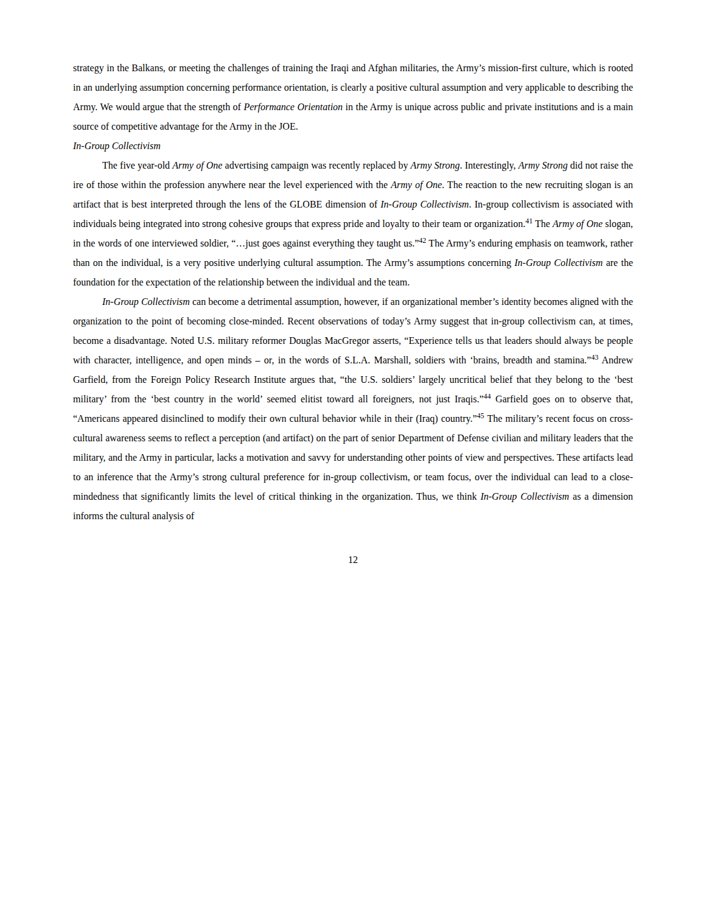strategy in the Balkans, or meeting the challenges of training the Iraqi and Afghan militaries, the Army’s mission-first culture, which is rooted in an underlying assumption concerning performance orientation, is clearly a positive cultural assumption and very applicable to describing the Army. We would argue that the strength of Performance Orientation in the Army is unique across public and private institutions and is a main source of competitive advantage for the Army in the JOE.
In-Group Collectivism
The five year-old Army of One advertising campaign was recently replaced by Army Strong. Interestingly, Army Strong did not raise the ire of those within the profession anywhere near the level experienced with the Army of One. The reaction to the new recruiting slogan is an artifact that is best interpreted through the lens of the GLOBE dimension of In-Group Collectivism. In-group collectivism is associated with individuals being integrated into strong cohesive groups that express pride and loyalty to their team or organization.41 The Army of One slogan, in the words of one interviewed soldier, “…just goes against everything they taught us.”42 The Army’s enduring emphasis on teamwork, rather than on the individual, is a very positive underlying cultural assumption. The Army’s assumptions concerning In-Group Collectivism are the foundation for the expectation of the relationship between the individual and the team.
In-Group Collectivism can become a detrimental assumption, however, if an organizational member’s identity becomes aligned with the organization to the point of becoming close-minded. Recent observations of today’s Army suggest that in-group collectivism can, at times, become a disadvantage. Noted U.S. military reformer Douglas MacGregor asserts, “Experience tells us that leaders should always be people with character, intelligence, and open minds – or, in the words of S.L.A. Marshall, soldiers with ‘brains, breadth and stamina.”43 Andrew Garfield, from the Foreign Policy Research Institute argues that, “the U.S. soldiers’ largely uncritical belief that they belong to the ‘best military’ from the ‘best country in the world’ seemed elitist toward all foreigners, not just Iraqis.”44 Garfield goes on to observe that, “Americans appeared disinclined to modify their own cultural behavior while in their (Iraq) country.”45 The military’s recent focus on cross-cultural awareness seems to reflect a perception (and artifact) on the part of senior Department of Defense civilian and military leaders that the military, and the Army in particular, lacks a motivation and savvy for understanding other points of view and perspectives. These artifacts lead to an inference that the Army’s strong cultural preference for in-group collectivism, or team focus, over the individual can lead to a close-mindedness that significantly limits the level of critical thinking in the organization. Thus, we think In-Group Collectivism as a dimension informs the cultural analysis of
12